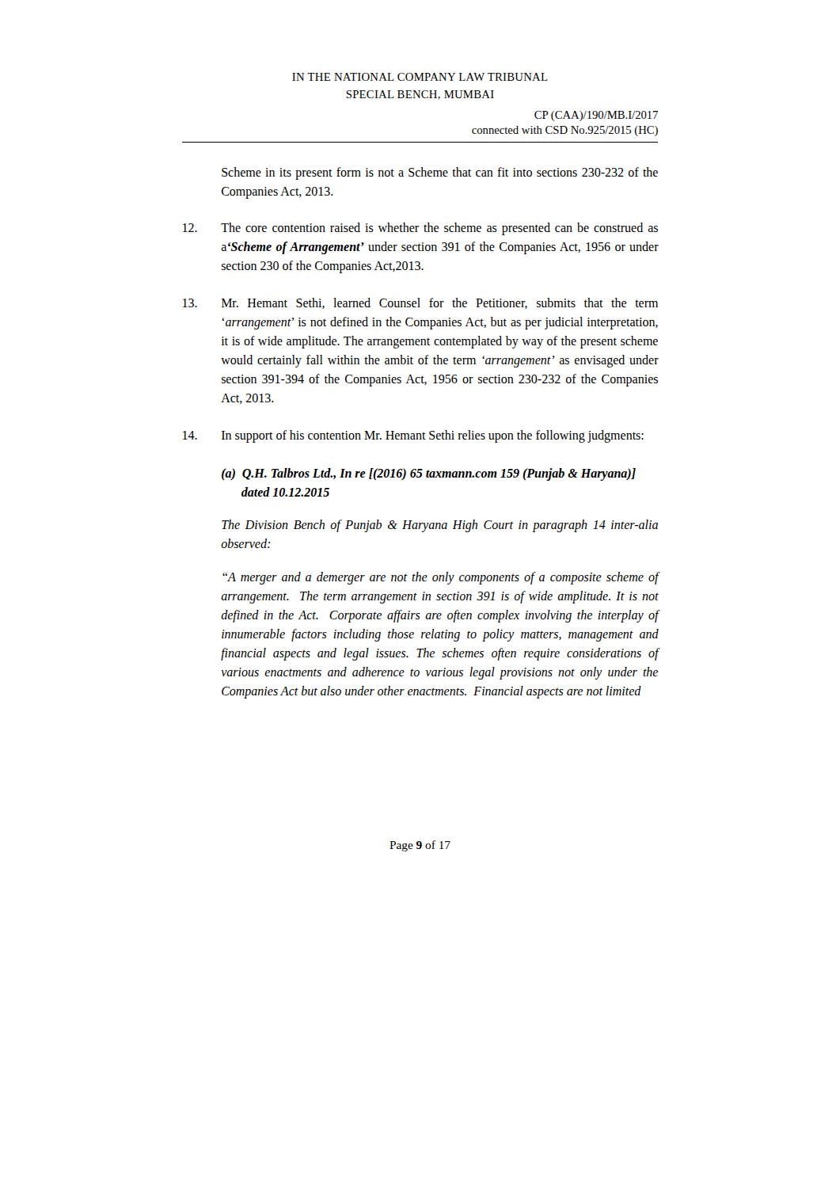In the National Company Law Tribunal
Special Bench, Mumbai
CP (CAA)/190/MB.I/2017
connected with CSD No.925/2015 (HC)
Scheme in its present form is not a Scheme that can fit into sections 230-232 of the Companies Act, 2013.
12. The core contention raised is whether the scheme as presented can be construed as a‘Scheme of Arrangement’ under section 391 of the Companies Act, 1956 or under section 230 of the Companies Act,2013.
13. Mr. Hemant Sethi, learned Counsel for the Petitioner, submits that the term ‘arrangement’ is not defined in the Companies Act, but as per judicial interpretation, it is of wide amplitude. The arrangement contemplated by way of the present scheme would certainly fall within the ambit of the term ‘arrangement’ as envisaged under section 391-394 of the Companies Act, 1956 or section 230-232 of the Companies Act, 2013.
14. In support of his contention Mr. Hemant Sethi relies upon the following judgments:
(a) Q.H. Talbros Ltd., In re [(2016) 65 taxmann.com 159 (Punjab & Haryana)] dated 10.12.2015
The Division Bench of Punjab & Haryana High Court in paragraph 14 inter-alia observed:
“A merger and a demerger are not the only components of a composite scheme of arrangement. The term arrangement in section 391 is of wide amplitude. It is not defined in the Act. Corporate affairs are often complex involving the interplay of innumerable factors including those relating to policy matters, management and financial aspects and legal issues. The schemes often require considerations of various enactments and adherence to various legal provisions not only under the Companies Act but also under other enactments. Financial aspects are not limited
Page 9 of 17